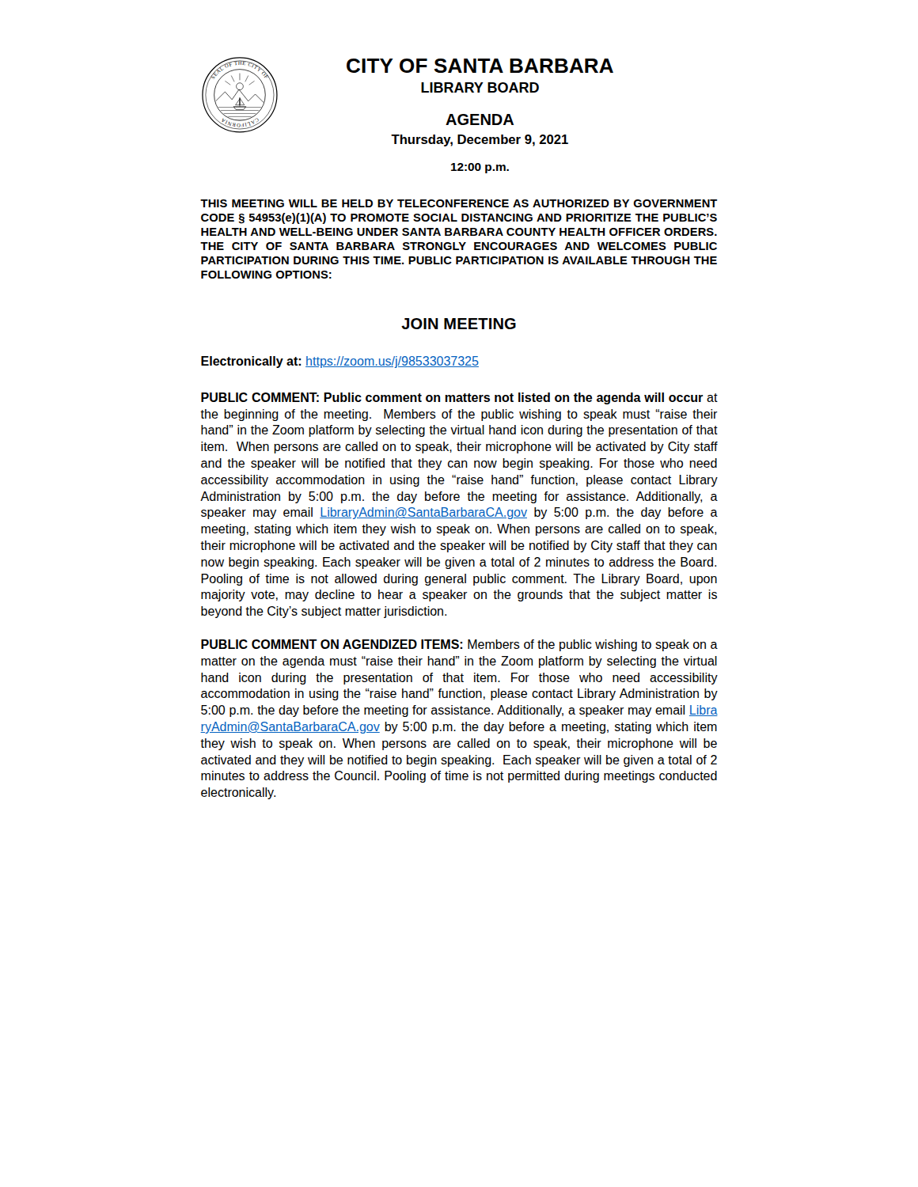SEAL OF THE CITY OF CALIFORNIA
CITY OF SANTA BARBARA
LIBRARY BOARD
AGENDA
Thursday, December 9, 2021
12:00 p.m.
THIS MEETING WILL BE HELD BY TELECONFERENCE AS AUTHORIZED BY GOVERNMENT CODE § 54953(e)(1)(A) TO PROMOTE SOCIAL DISTANCING AND PRIORITIZE THE PUBLIC’S HEALTH AND WELL-BEING UNDER SANTA BARBARA COUNTY HEALTH OFFICER ORDERS. THE CITY OF SANTA BARBARA STRONGLY ENCOURAGES AND WELCOMES PUBLIC PARTICIPATION DURING THIS TIME. PUBLIC PARTICIPATION IS AVAILABLE THROUGH THE FOLLOWING OPTIONS:
JOIN MEETING
Electronically at: https://zoom.us/j/98533037325
PUBLIC COMMENT: Public comment on matters not listed on the agenda will occur at the beginning of the meeting. Members of the public wishing to speak must “raise their hand” in the Zoom platform by selecting the virtual hand icon during the presentation of that item. When persons are called on to speak, their microphone will be activated by City staff and the speaker will be notified that they can now begin speaking. For those who need accessibility accommodation in using the “raise hand” function, please contact Library Administration by 5:00 p.m. the day before the meeting for assistance. Additionally, a speaker may email LibraryAdmin@SantaBarbaraCA.gov by 5:00 p.m. the day before a meeting, stating which item they wish to speak on. When persons are called on to speak, their microphone will be activated and the speaker will be notified by City staff that they can now begin speaking. Each speaker will be given a total of 2 minutes to address the Board. Pooling of time is not allowed during general public comment. The Library Board, upon majority vote, may decline to hear a speaker on the grounds that the subject matter is beyond the City’s subject matter jurisdiction.
PUBLIC COMMENT ON AGENDIZED ITEMS: Members of the public wishing to speak on a matter on the agenda must “raise their hand” in the Zoom platform by selecting the virtual hand icon during the presentation of that item. For those who need accessibility accommodation in using the “raise hand” function, please contact Library Administration by 5:00 p.m. the day before the meeting for assistance. Additionally, a speaker may email LibraryAdmin@SantaBarbaraCA.gov by 5:00 p.m. the day before a meeting, stating which item they wish to speak on. When persons are called on to speak, their microphone will be activated and they will be notified to begin speaking. Each speaker will be given a total of 2 minutes to address the Council. Pooling of time is not permitted during meetings conducted electronically.